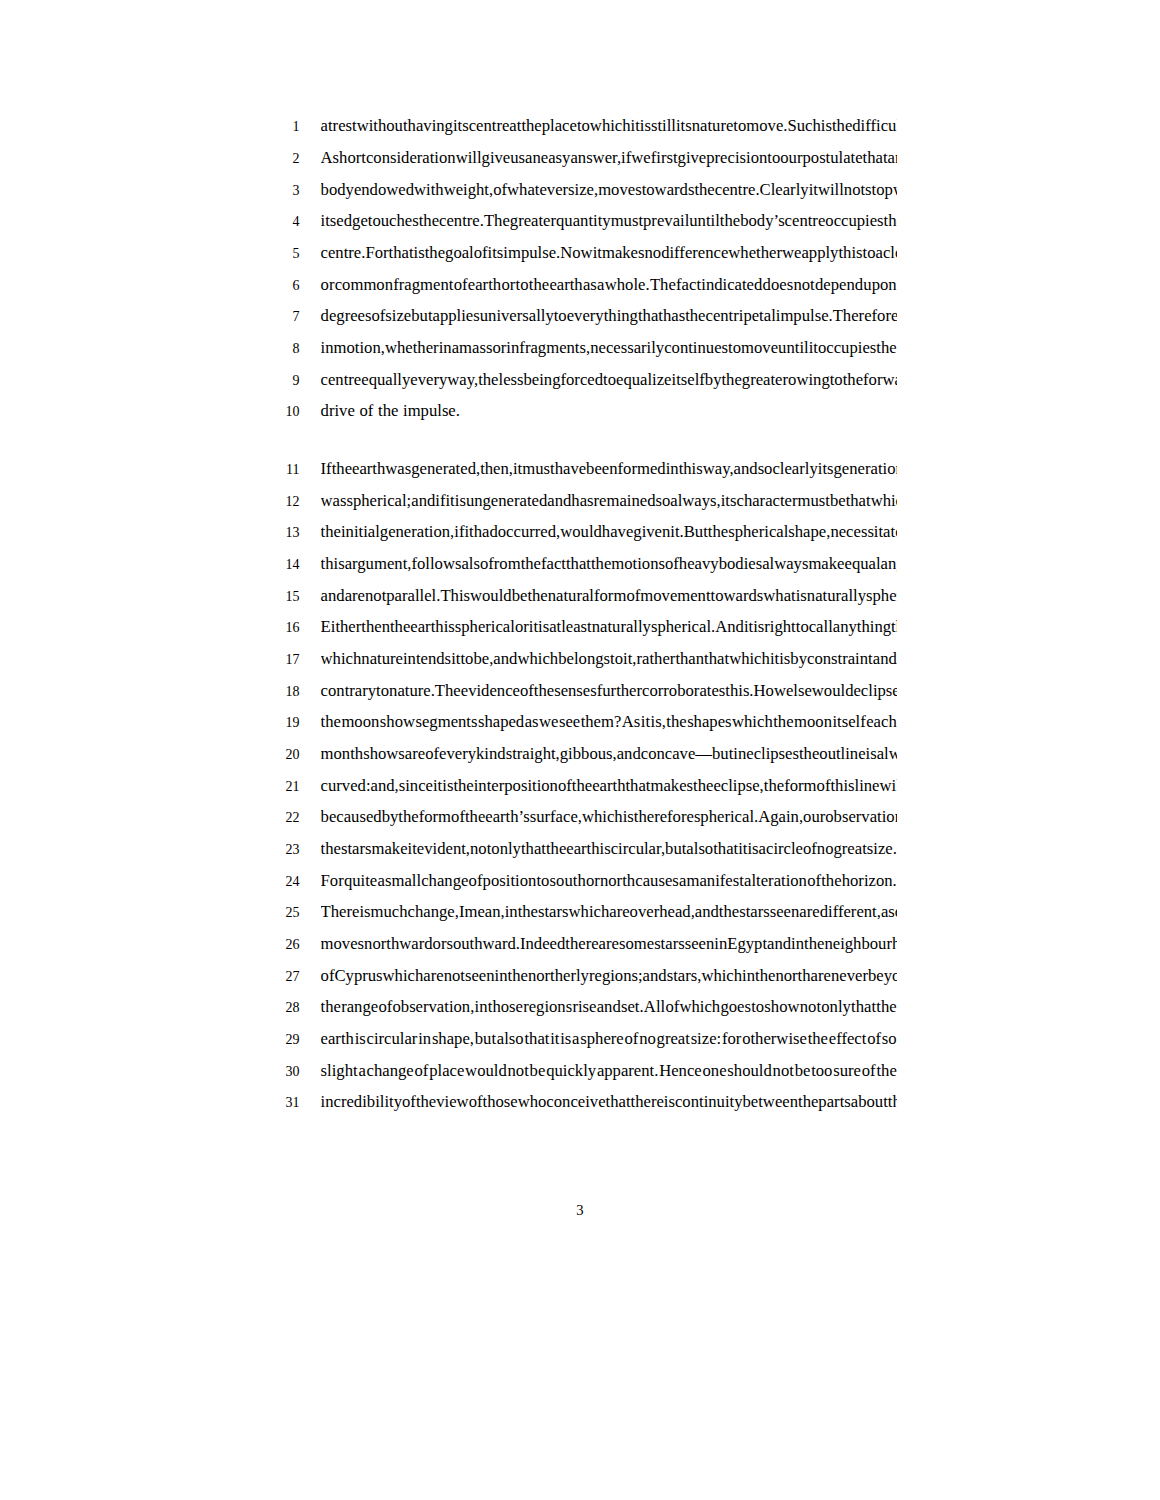1 at rest without having its centre at the place to which it is still its nature to move. Such is the difficulty.
2 Ashort consideration will give us an easy answer, if we first give precision to our postulate that any
3 body endowed with weight, of whatever size, moves towards the centre. Clearly it will not stop when
4 its edge touches the centre. The greater quantity must prevail until the body’s centre occupies the
5 centre. For that is the goal of its impulse. Now it makes no difference whether we apply this to aclod
6 or common fragment of earth or to the earth as awhole. The fact indicated does not depend upon
7 degrees of size but applies universally to everything that has the centripetal impulse. Therefore earth
8 in motion, whether in amass or in fragments, necessarily continues to move until it occupies the
9 centre equally every way, the less being forced to equalize itself by the greater owing to the forward
10 drive of the impulse.
11 If the earth was generated, then, it must have been formed in this way, and so clearly its generation
12 was spherical; and if it is ungenerated and has remained so always, its character must be that which
13 the initial generation, if it had occurred, would have given it. But the spherical shape, necessitated by
14 this argument, follows also from the fact that the motions of heavy bodies always make equal angles,
15 and are not parallel. This would be the natural form of movement towards what is naturally spherical.
16 Either then the earth is spherical or it is at least naturally spherical. And it is right to call anything that
17 which nature intends it to be, and which belongs to it, rather than that which it is by constraint and
18 contrary to nature. The evidence of the senses further corroborates this. How else would eclipses of
19 the moon show segments shaped as we see them?As it is, the shapes which the moon itself each
20 month shows are of every kind straight, gibbous, and concave—but in eclipses the outline is always
21 curved: and, since it is the interposition of the earth that makes the eclipse, the form of this line will
22 be caused by the form of the earth’s surface, which is therefore spherical. Again, our observations of
23 the stars make it evident, not only that the earth is circular, but also that it is acircle of no great size.
24 For quite asmall change of position to south or north causes amanifest alteration of the horizon.
25 There is much change, Imean, in the stars which are overhead, and the stars seen are different, as one
26 moves northward or southward. Indeed there are some stars seen in Egypt and in the neighbourhood
27 of Cyprus which are not seen in the northerly regions; and stars, which in the north are never beyond
28 the range of observation, in those regions rise and set. All of which goes to show not only that the
29 earth is circular in shape, but also that it is asphere of no great size: for otherwise the effect of so
30 slight achange of place would not be quickly apparent. Hence one should not be too sure of the
31 incredibility of the view of those who conceive that there is continuity between the parts about the
3